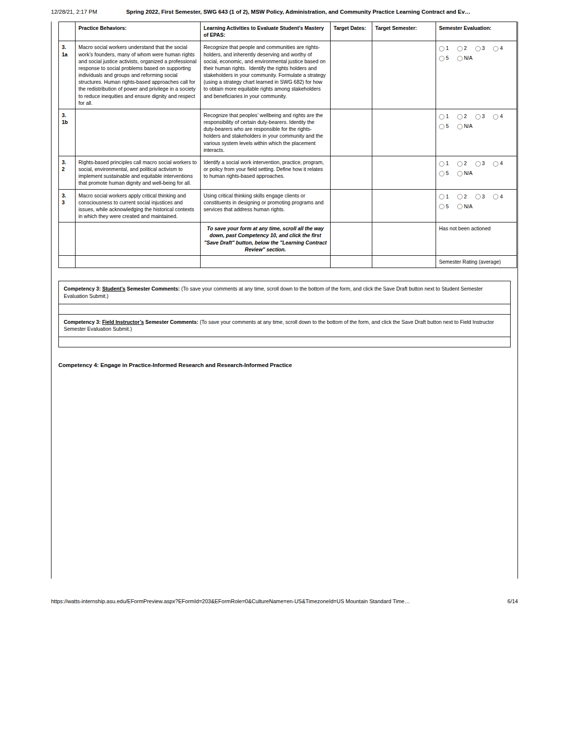12/28/21, 2:17 PM Spring 2022, First Semester, SWG 643 (1 of 2), MSW Policy, Administration, and Community Practice Learning Contract and Ev…
| | Practice Behaviors: | Learning Activities to Evaluate Student's Mastery of EPAS: | Target Dates: | Target Semester: | Semester Evaluation: |
| --- | --- | --- | --- | --- | --- |
| 3. 1a | Macro social workers understand that the social work’s founders, many of whom were human rights and social justice activists, organized a professional response to social problems based on supporting individuals and groups and reforming social structures. Human rights-based approaches call for the redistribution of power and privilege in a society to reduce inequities and ensure dignity and respect for all. | Recognize that people and communities are rights-holders, and inherently deserving and worthy of social, economic, and environmental justice based on their human rights. Identify the rights holders and stakeholders in your community. Formulate a strategy (using a strategy chart learned in SWG 682) for how to obtain more equitable rights among stakeholders and beneficiaries in your community. | | | 1 2 3 4 5 N/A |
| 3. 1b | | Recognize that peoples’ wellbeing and rights are the responsibility of certain duty-bearers. Identity the duty-bearers who are responsible for the rights-holders and stakeholders in your community and the various system levels within which the placement interacts. | | | 1 2 3 4 5 N/A |
| 3. 2 | Rights-based principles call macro social workers to social, environmental, and political activism to implement sustainable and equitable interventions that promote human dignity and well-being for all. | Identify a social work intervention, practice, program, or policy from your field setting. Define how it relates to human rights-based approaches. | | | 1 2 3 4 5 N/A |
| 3. 3 | Macro social workers apply critical thinking and consciousness to current social injustices and issues, while acknowledging the historical contexts in which they were created and maintained. | Using critical thinking skills engage clients or constituents in designing or promoting programs and services that address human rights. | | | 1 2 3 4 5 N/A |
| | | To save your form at any time, scroll all the way down, past Competency 10, and click the first "Save Draft" button, below the "Learning Contract Review" section. | | | Has not been actioned |
| | | | | | Semester Rating (average) |
Competency 3: Student’s Semester Comments: (To save your comments at any time, scroll down to the bottom of the form, and click the Save Draft button next to Student Semester Evaluation Submit.)
Competency 3: Field Instructor’s Semester Comments: (To save your comments at any time, scroll down to the bottom of the form, and click the Save Draft button next to Field Instructor Semester Evaluation Submit.)
Competency 4: Engage in Practice-Informed Research and Research-Informed Practice
https://watts-internship.asu.edu/EFormPreview.aspx?EFormId=203&EFormRole=0&CultureName=en-US&TimezoneId=US Mountain Standard Time… 6/14